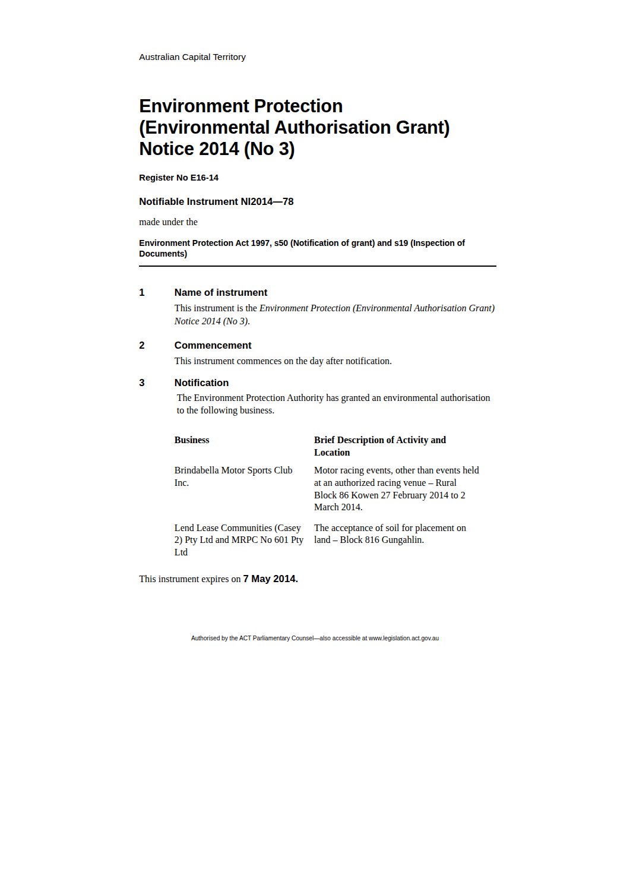Australian Capital Territory
Environment Protection
(Environmental Authorisation Grant)
Notice 2014 (No 3)
Register No E16-14
Notifiable Instrument NI2014—78
made under the
Environment Protection Act 1997, s50 (Notification of grant) and s19 (Inspection of Documents)
1 Name of instrument
This instrument is the Environment Protection (Environmental Authorisation Grant) Notice 2014 (No 3).
2 Commencement
This instrument commences on the day after notification.
3 Notification
The Environment Protection Authority has granted an environmental authorisation to the following business.
| Business | Brief Description of Activity and Location |
| --- | --- |
| Brindabella Motor Sports Club Inc. | Motor racing events, other than events held at an authorized racing venue – Rural Block 86 Kowen 27 February 2014 to 2 March 2014. |
| Lend Lease Communities (Casey 2) Pty Ltd and MRPC No 601 Pty Ltd | The acceptance of soil for placement on land – Block 816 Gungahlin. |
This instrument expires on 7 May 2014.
Authorised by the ACT Parliamentary Counsel—also accessible at www.legislation.act.gov.au